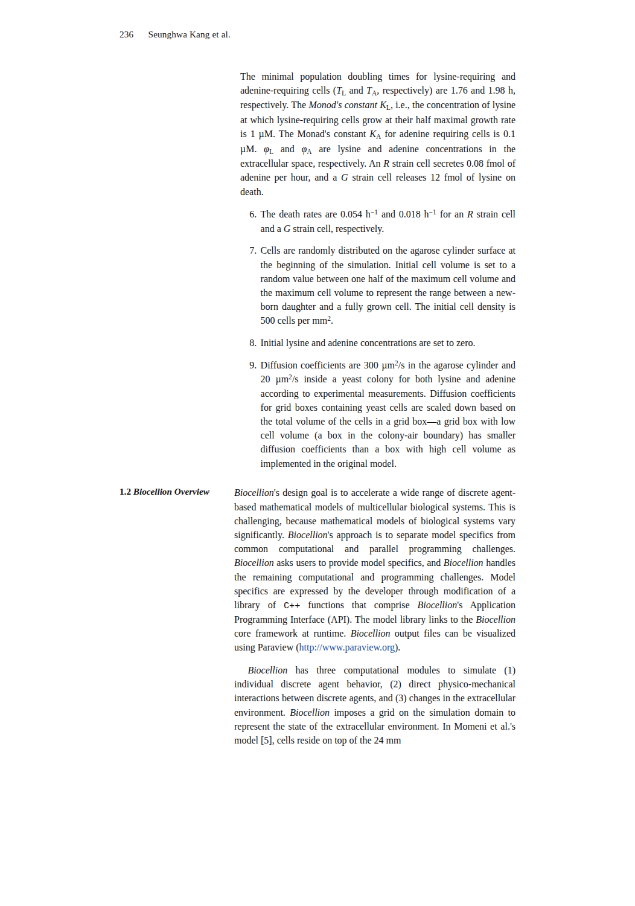236 Seunghwa Kang et al.
The minimal population doubling times for lysine-requiring and adenine-requiring cells (TL and TA, respectively) are 1.76 and 1.98 h, respectively. The Monod's constant KL, i.e., the concentration of lysine at which lysine-requiring cells grow at their half maximal growth rate is 1 µM. The Monad's constant KA for adenine requiring cells is 0.1 µM. φL and φA are lysine and adenine concentrations in the extracellular space, respectively. An R strain cell secretes 0.08 fmol of adenine per hour, and a G strain cell releases 12 fmol of lysine on death.
6. The death rates are 0.054 h−1 and 0.018 h−1 for an R strain cell and a G strain cell, respectively.
7. Cells are randomly distributed on the agarose cylinder surface at the beginning of the simulation. Initial cell volume is set to a random value between one half of the maximum cell volume and the maximum cell volume to represent the range between a new-born daughter and a fully grown cell. The initial cell density is 500 cells per mm2.
8. Initial lysine and adenine concentrations are set to zero.
9. Diffusion coefficients are 300 µm2/s in the agarose cylinder and 20 µm2/s inside a yeast colony for both lysine and adenine according to experimental measurements. Diffusion coefficients for grid boxes containing yeast cells are scaled down based on the total volume of the cells in a grid box—a grid box with low cell volume (a box in the colony-air boundary) has smaller diffusion coefficients than a box with high cell volume as implemented in the original model.
1.2 Biocellion Overview
Biocellion's design goal is to accelerate a wide range of discrete agent-based mathematical models of multicellular biological systems. This is challenging, because mathematical models of biological systems vary significantly. Biocellion's approach is to separate model specifics from common computational and parallel programming challenges. Biocellion asks users to provide model specifics, and Biocellion handles the remaining computational and programming challenges. Model specifics are expressed by the developer through modification of a library of C++ functions that comprise Biocellion's Application Programming Interface (API). The model library links to the Biocellion core framework at runtime. Biocellion output files can be visualized using Paraview (http://www.paraview.org).
Biocellion has three computational modules to simulate (1) individual discrete agent behavior, (2) direct physico-mechanical interactions between discrete agents, and (3) changes in the extracellular environment. Biocellion imposes a grid on the simulation domain to represent the state of the extracellular environment. In Momeni et al.'s model [5], cells reside on top of the 24 mm